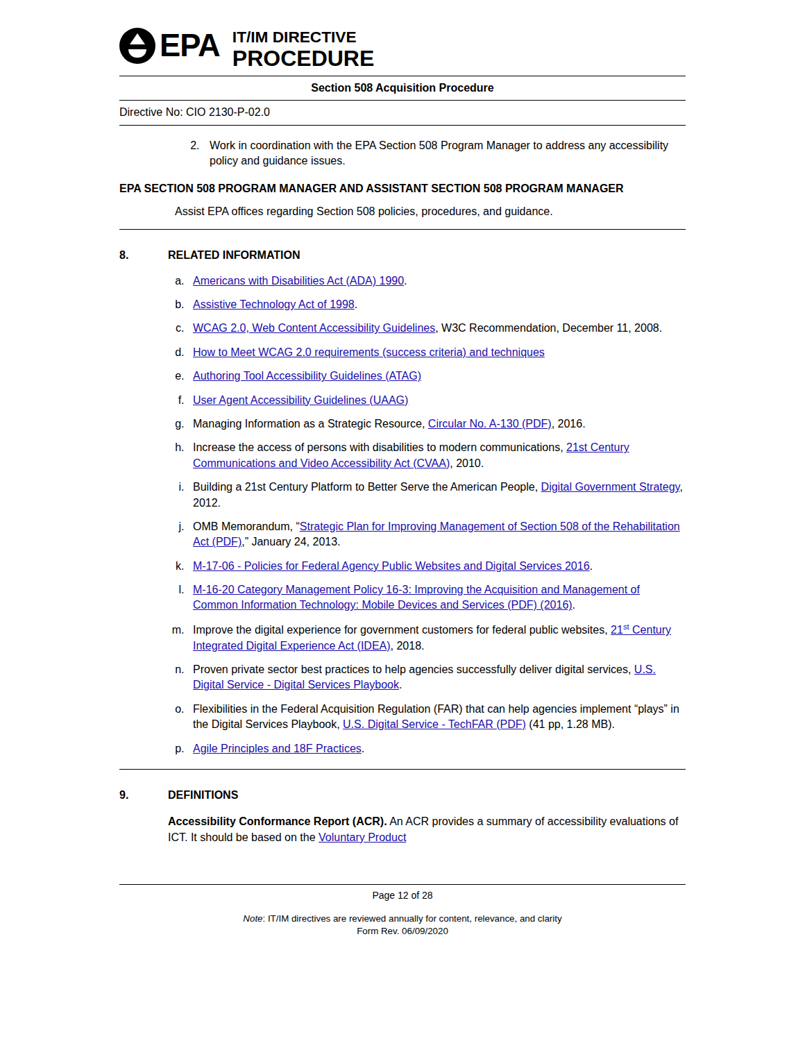EPA
IT/IM DIRECTIVE
PROCEDURE
Section 508 Acquisition Procedure
Directive No: CIO 2130-P-02.0
Work in coordination with the EPA Section 508 Program Manager to address any accessibility policy and guidance issues.
EPA Section 508 Program Manager and Assistant Section 508 Program Manager
Assist EPA offices regarding Section 508 policies, procedures, and guidance.
8.
Related Information
Americans with Disabilities Act (ADA) 1990.
Assistive Technology Act of 1998.
WCAG 2.0, Web Content Accessibility Guidelines, W3C Recommendation, December 11, 2008.
How to Meet WCAG 2.0 requirements (success criteria) and techniques
Authoring Tool Accessibility Guidelines (ATAG)
User Agent Accessibility Guidelines (UAAG)
Managing Information as a Strategic Resource, Circular No. A-130 (PDF), 2016.
Increase the access of persons with disabilities to modern communications, 21st Century Communications and Video Accessibility Act (CVAA), 2010.
Building a 21st Century Platform to Better Serve the American People, Digital Government Strategy, 2012.
OMB Memorandum, “Strategic Plan for Improving Management of Section 508 of the Rehabilitation Act (PDF),” January 24, 2013.
M-17-06 - Policies for Federal Agency Public Websites and Digital Services 2016.
M-16-20 Category Management Policy 16-3: Improving the Acquisition and Management of Common Information Technology: Mobile Devices and Services (PDF) (2016).
Improve the digital experience for government customers for federal public websites, 21st Century Integrated Digital Experience Act (IDEA), 2018.
Proven private sector best practices to help agencies successfully deliver digital services, U.S. Digital Service - Digital Services Playbook.
Flexibilities in the Federal Acquisition Regulation (FAR) that can help agencies implement “plays” in the Digital Services Playbook, U.S. Digital Service - TechFAR (PDF) (41 pp, 1.28 MB).
Agile Principles and 18F Practices.
9.
Definitions
Accessibility Conformance Report (ACR). An ACR provides a summary of accessibility evaluations of ICT. It should be based on the Voluntary Product
Page 12 of 28
Note: IT/IM directives are reviewed annually for content, relevance, and clarity
Form Rev. 06/09/2020